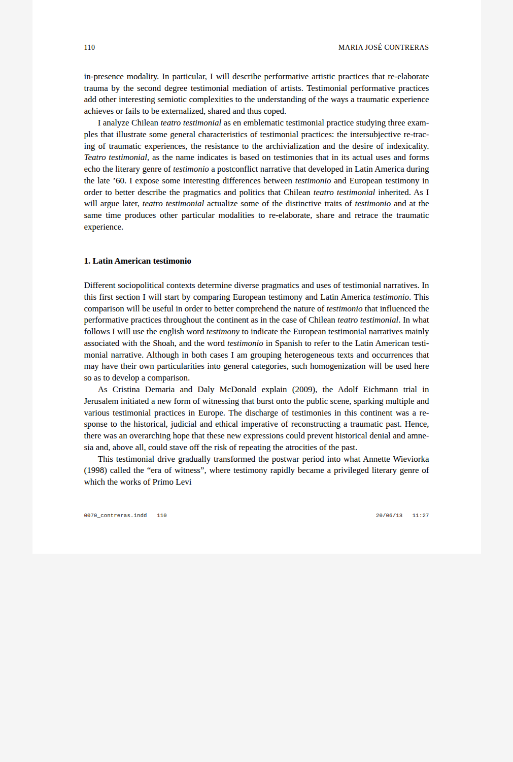110 Maria José Contreras
in-presence modality. In particular, I will describe performative artistic practices that re-elaborate trauma by the second degree testimonial mediation of artists. Testimonial performative practices add other interesting semiotic complexities to the understanding of the ways a traumatic experience achieves or fails to be externalized, shared and thus coped.
I analyze Chilean teatro testimonial as en emblematic testimonial practice studying three examples that illustrate some general characteristics of testimonial practices: the intersubjective re-tracing of traumatic experiences, the resistance to the archivialization and the desire of indexicality. Teatro testimonial, as the name indicates is based on testimonies that in its actual uses and forms echo the literary genre of testimonio a postconflict narrative that developed in Latin America during the late ’60. I expose some interesting differences between testimonio and European testimony in order to better describe the pragmatics and politics that Chilean teatro testimonial inherited. As I will argue later, teatro testimonial actualize some of the distinctive traits of testimonio and at the same time produces other particular modalities to re-elaborate, share and retrace the traumatic experience.
1. Latin American testimonio
Different sociopolitical contexts determine diverse pragmatics and uses of testimonial narratives. In this first section I will start by comparing European testimony and Latin America testimonio. This comparison will be useful in order to better comprehend the nature of testimonio that influenced the performative practices throughout the continent as in the case of Chilean teatro testimonial. In what follows I will use the english word testimony to indicate the European testimonial narratives mainly associated with the Shoah, and the word testimonio in Spanish to refer to the Latin American testimonial narrative. Although in both cases I am grouping heterogeneous texts and occurrences that may have their own particularities into general categories, such homogenization will be used here so as to develop a comparison.
As Cristina Demaria and Daly McDonald explain (2009), the Adolf Eichmann trial in Jerusalem initiated a new form of witnessing that burst onto the public scene, sparking multiple and various testimonial practices in Europe. The discharge of testimonies in this continent was a response to the historical, judicial and ethical imperative of reconstructing a traumatic past. Hence, there was an overarching hope that these new expressions could prevent historical denial and amnesia and, above all, could stave off the risk of repeating the atrocities of the past.
This testimonial drive gradually transformed the postwar period into what Annette Wieviorka (1998) called the “era of witness”, where testimony rapidly became a privileged literary genre of which the works of Primo Levi
0070_contreras.indd 110 20/06/13 11:27